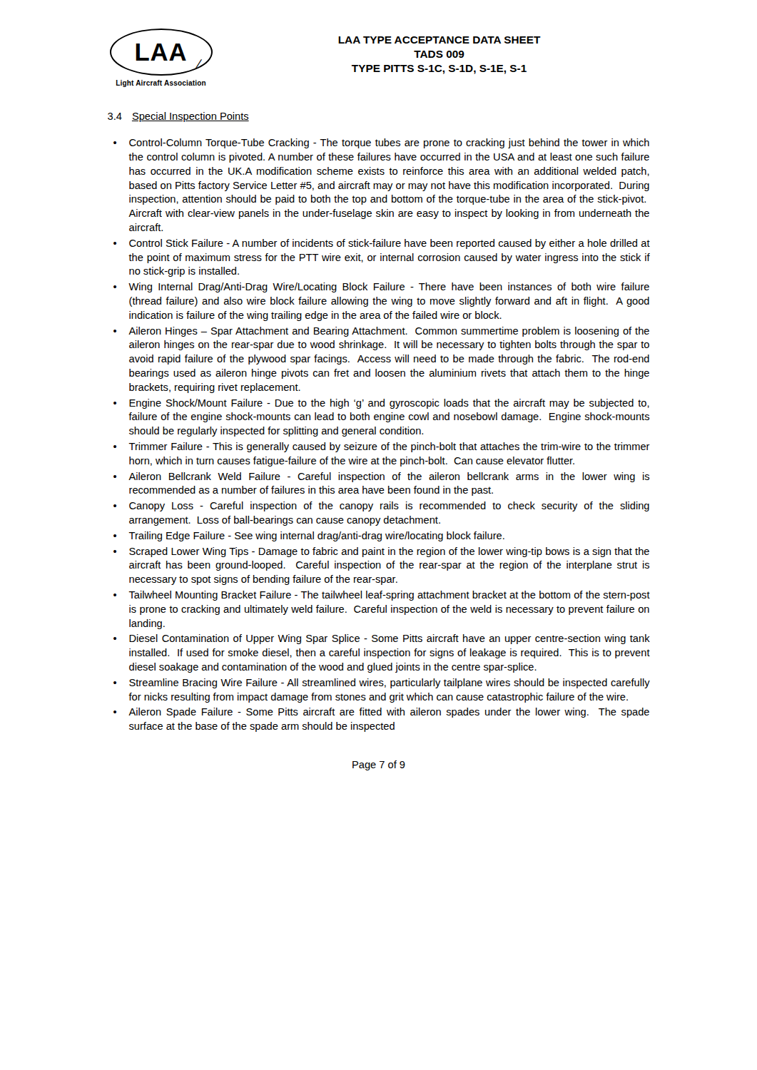LAA∕
Light Aircraft Association
LAA TYPE ACCEPTANCE DATA SHEET
TADS 009
TYPE PITTS S-1C, S-1D, S-1E, S-1
3.4 Special Inspection Points
Control-Column Torque-Tube Cracking - The torque tubes are prone to cracking just behind the tower in which the control column is pivoted. A number of these failures have occurred in the USA and at least one such failure has occurred in the UK.A modification scheme exists to reinforce this area with an additional welded patch, based on Pitts factory Service Letter #5, and aircraft may or may not have this modification incorporated. During inspection, attention should be paid to both the top and bottom of the torque-tube in the area of the stick-pivot. Aircraft with clear-view panels in the under-fuselage skin are easy to inspect by looking in from underneath the aircraft.
Control Stick Failure - A number of incidents of stick-failure have been reported caused by either a hole drilled at the point of maximum stress for the PTT wire exit, or internal corrosion caused by water ingress into the stick if no stick-grip is installed.
Wing Internal Drag/Anti-Drag Wire/Locating Block Failure - There have been instances of both wire failure (thread failure) and also wire block failure allowing the wing to move slightly forward and aft in flight. A good indication is failure of the wing trailing edge in the area of the failed wire or block.
Aileron Hinges – Spar Attachment and Bearing Attachment. Common summertime problem is loosening of the aileron hinges on the rear-spar due to wood shrinkage. It will be necessary to tighten bolts through the spar to avoid rapid failure of the plywood spar facings. Access will need to be made through the fabric. The rod-end bearings used as aileron hinge pivots can fret and loosen the aluminium rivets that attach them to the hinge brackets, requiring rivet replacement.
Engine Shock/Mount Failure - Due to the high ‘g’ and gyroscopic loads that the aircraft may be subjected to, failure of the engine shock-mounts can lead to both engine cowl and nosebowl damage. Engine shock-mounts should be regularly inspected for splitting and general condition.
Trimmer Failure - This is generally caused by seizure of the pinch-bolt that attaches the trim-wire to the trimmer horn, which in turn causes fatigue-failure of the wire at the pinch-bolt. Can cause elevator flutter.
Aileron Bellcrank Weld Failure - Careful inspection of the aileron bellcrank arms in the lower wing is recommended as a number of failures in this area have been found in the past.
Canopy Loss - Careful inspection of the canopy rails is recommended to check security of the sliding arrangement. Loss of ball-bearings can cause canopy detachment.
Trailing Edge Failure - See wing internal drag/anti-drag wire/locating block failure.
Scraped Lower Wing Tips - Damage to fabric and paint in the region of the lower wing-tip bows is a sign that the aircraft has been ground-looped. Careful inspection of the rear-spar at the region of the interplane strut is necessary to spot signs of bending failure of the rear-spar.
Tailwheel Mounting Bracket Failure - The tailwheel leaf-spring attachment bracket at the bottom of the stern-post is prone to cracking and ultimately weld failure. Careful inspection of the weld is necessary to prevent failure on landing.
Diesel Contamination of Upper Wing Spar Splice - Some Pitts aircraft have an upper centre-section wing tank installed. If used for smoke diesel, then a careful inspection for signs of leakage is required. This is to prevent diesel soakage and contamination of the wood and glued joints in the centre spar-splice.
Streamline Bracing Wire Failure - All streamlined wires, particularly tailplane wires should be inspected carefully for nicks resulting from impact damage from stones and grit which can cause catastrophic failure of the wire.
Aileron Spade Failure - Some Pitts aircraft are fitted with aileron spades under the lower wing. The spade surface at the base of the spade arm should be inspected
Page 7 of 9